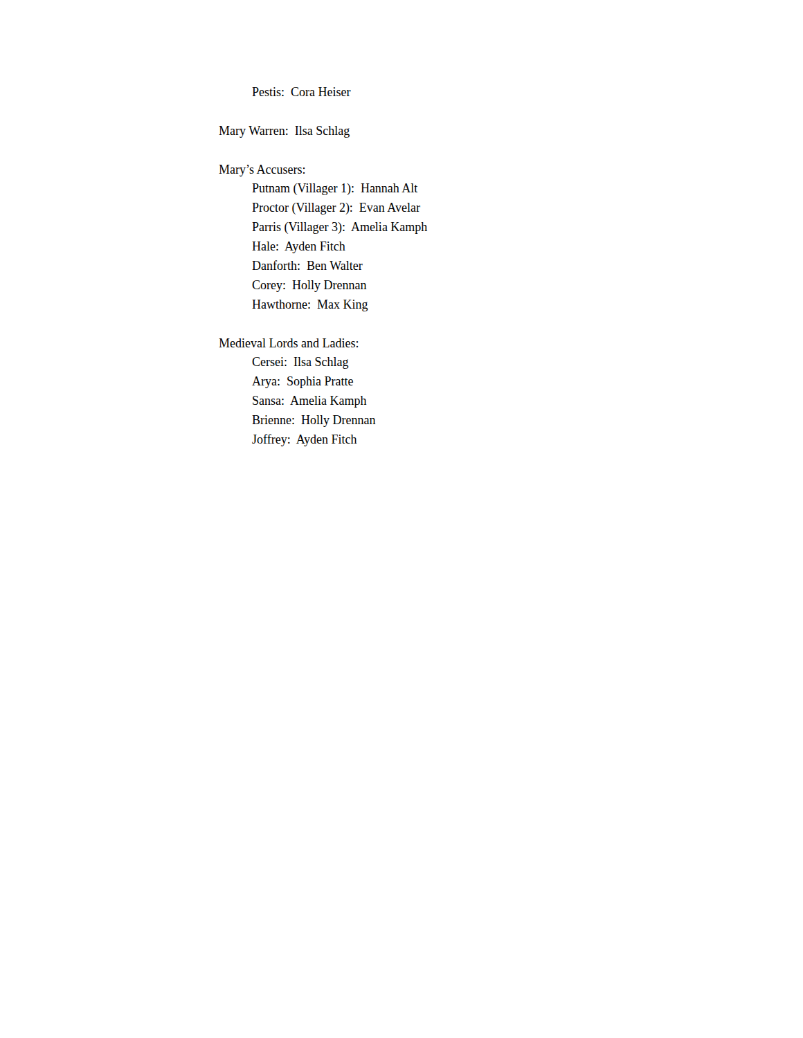Pestis: Cora Heiser
Mary Warren: Ilsa Schlag
Mary’s Accusers:
Putnam (Villager 1): Hannah Alt
Proctor (Villager 2): Evan Avelar
Parris (Villager 3): Amelia Kamph
Hale: Ayden Fitch
Danforth: Ben Walter
Corey: Holly Drennan
Hawthorne: Max King
Medieval Lords and Ladies:
Cersei: Ilsa Schlag
Arya: Sophia Pratte
Sansa: Amelia Kamph
Brienne: Holly Drennan
Joffrey: Ayden Fitch